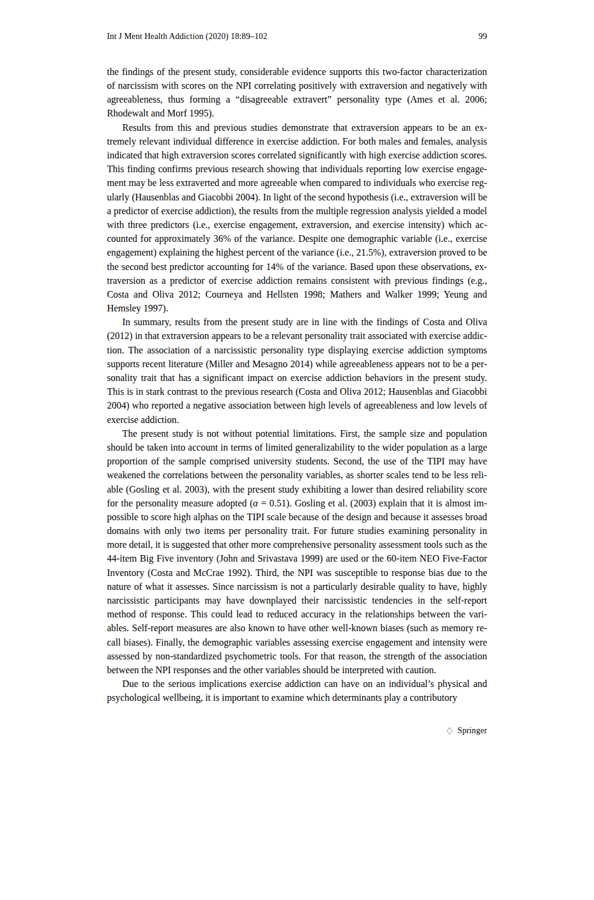Int J Ment Health Addiction (2020) 18:89–102 99
the findings of the present study, considerable evidence supports this two-factor characterization of narcissism with scores on the NPI correlating positively with extraversion and negatively with agreeableness, thus forming a “disagreeable extravert” personality type (Ames et al. 2006; Rhodewalt and Morf 1995).
Results from this and previous studies demonstrate that extraversion appears to be an extremely relevant individual difference in exercise addiction. For both males and females, analysis indicated that high extraversion scores correlated significantly with high exercise addiction scores. This finding confirms previous research showing that individuals reporting low exercise engagement may be less extraverted and more agreeable when compared to individuals who exercise regularly (Hausenblas and Giacobbi 2004). In light of the second hypothesis (i.e., extraversion will be a predictor of exercise addiction), the results from the multiple regression analysis yielded a model with three predictors (i.e., exercise engagement, extraversion, and exercise intensity) which accounted for approximately 36% of the variance. Despite one demographic variable (i.e., exercise engagement) explaining the highest percent of the variance (i.e., 21.5%), extraversion proved to be the second best predictor accounting for 14% of the variance. Based upon these observations, extraversion as a predictor of exercise addiction remains consistent with previous findings (e.g., Costa and Oliva 2012; Courneya and Hellsten 1998; Mathers and Walker 1999; Yeung and Hemsley 1997).
In summary, results from the present study are in line with the findings of Costa and Oliva (2012) in that extraversion appears to be a relevant personality trait associated with exercise addiction. The association of a narcissistic personality type displaying exercise addiction symptoms supports recent literature (Miller and Mesagno 2014) while agreeableness appears not to be a personality trait that has a significant impact on exercise addiction behaviors in the present study. This is in stark contrast to the previous research (Costa and Oliva 2012; Hausenblas and Giacobbi 2004) who reported a negative association between high levels of agreeableness and low levels of exercise addiction.
The present study is not without potential limitations. First, the sample size and population should be taken into account in terms of limited generalizability to the wider population as a large proportion of the sample comprised university students. Second, the use of the TIPI may have weakened the correlations between the personality variables, as shorter scales tend to be less reliable (Gosling et al. 2003), with the present study exhibiting a lower than desired reliability score for the personality measure adopted (α = 0.51). Gosling et al. (2003) explain that it is almost impossible to score high alphas on the TIPI scale because of the design and because it assesses broad domains with only two items per personality trait. For future studies examining personality in more detail, it is suggested that other more comprehensive personality assessment tools such as the 44-item Big Five inventory (John and Srivastava 1999) are used or the 60-item NEO Five-Factor Inventory (Costa and McCrae 1992). Third, the NPI was susceptible to response bias due to the nature of what it assesses. Since narcissism is not a particularly desirable quality to have, highly narcissistic participants may have downplayed their narcissistic tendencies in the self-report method of response. This could lead to reduced accuracy in the relationships between the variables. Self-report measures are also known to have other well-known biases (such as memory recall biases). Finally, the demographic variables assessing exercise engagement and intensity were assessed by non-standardized psychometric tools. For that reason, the strength of the association between the NPI responses and the other variables should be interpreted with caution.
Due to the serious implications exercise addiction can have on an individual’s physical and psychological wellbeing, it is important to examine which determinants play a contributory
♢ Springer